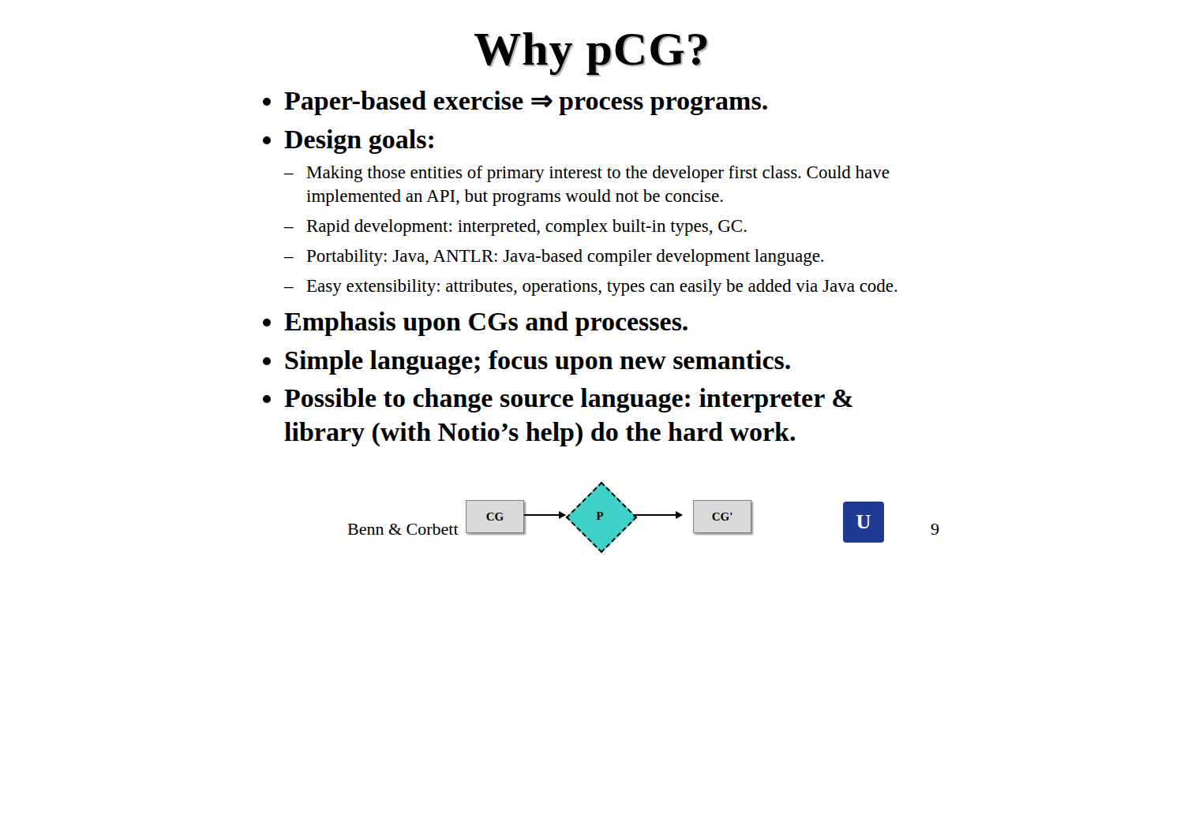Why pCG?
Paper-based exercise ⇒ process programs.
Design goals:
Making those entities of primary interest to the developer first class. Could have implemented an API, but programs would not be concise.
Rapid development: interpreted, complex built-in types, GC.
Portability: Java, ANTLR: Java-based compiler development language.
Easy extensibility: attributes, operations, types can easily be added via Java code.
Emphasis upon CGs and processes.
Simple language; focus upon new semantics.
Possible to change source language: interpreter & library (with Notio’s help) do the hard work.
Benn & Corbett
CG
P
CG'
U
9